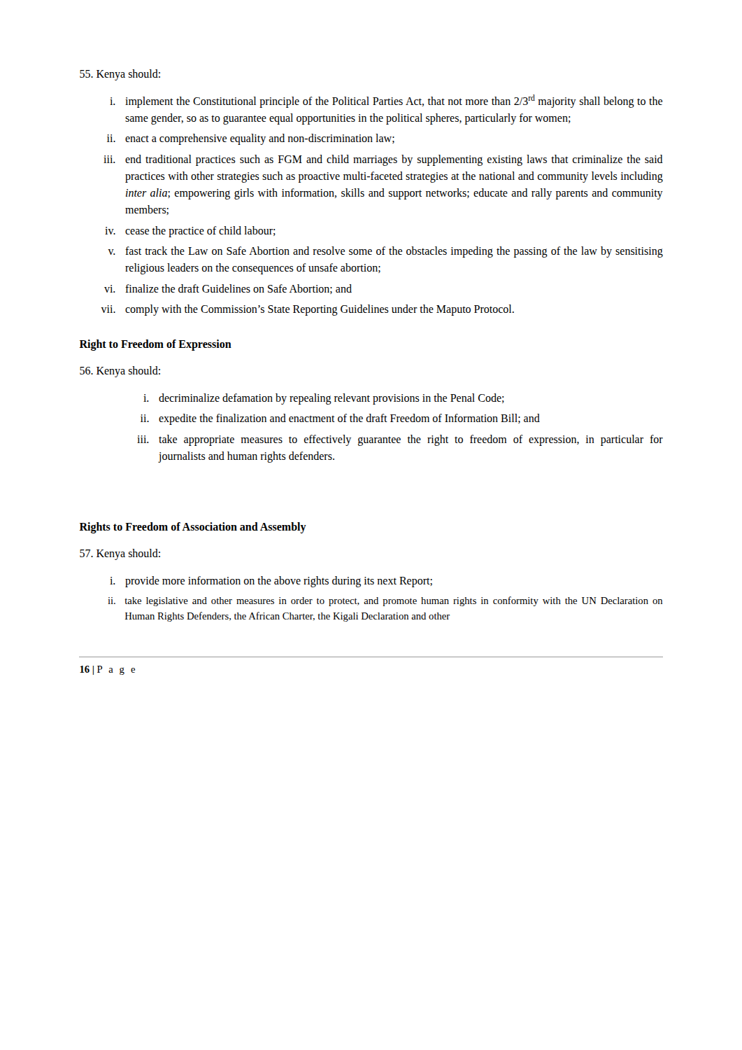55. Kenya should:
implement the Constitutional principle of the Political Parties Act, that not more than 2/3rd majority shall belong to the same gender, so as to guarantee equal opportunities in the political spheres, particularly for women;
enact a comprehensive equality and non-discrimination law;
end traditional practices such as FGM and child marriages by supplementing existing laws that criminalize the said practices with other strategies such as proactive multi-faceted strategies at the national and community levels including inter alia; empowering girls with information, skills and support networks; educate and rally parents and community members;
cease the practice of child labour;
fast track the Law on Safe Abortion and resolve some of the obstacles impeding the passing of the law by sensitising religious leaders on the consequences of unsafe abortion;
finalize the draft Guidelines on Safe Abortion; and
comply with the Commission’s State Reporting Guidelines under the Maputo Protocol.
Right to Freedom of Expression
56. Kenya should:
decriminalize defamation by repealing relevant provisions in the Penal Code;
expedite the finalization and enactment of the draft Freedom of Information Bill; and
take appropriate measures to effectively guarantee the right to freedom of expression, in particular for journalists and human rights defenders.
Rights to Freedom of Association and Assembly
57. Kenya should:
provide more information on the above rights during its next Report;
take legislative and other measures in order to protect, and promote human rights in conformity with the UN Declaration on Human Rights Defenders, the African Charter, the Kigali Declaration and other
16 | P a g e